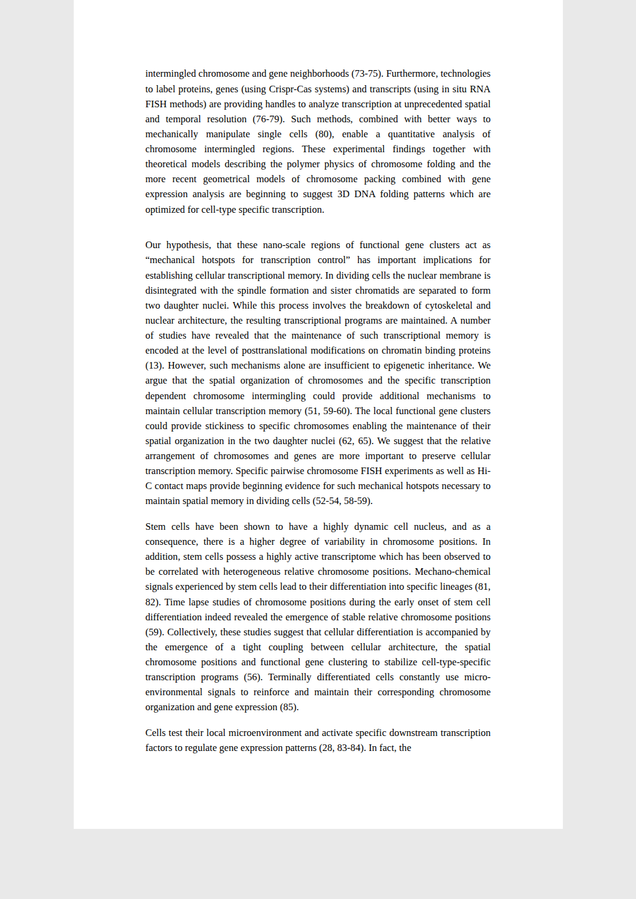intermingled chromosome and gene neighborhoods (73-75). Furthermore, technologies to label proteins, genes (using Crispr-Cas systems) and transcripts (using in situ RNA FISH methods) are providing handles to analyze transcription at unprecedented spatial and temporal resolution (76-79). Such methods, combined with better ways to mechanically manipulate single cells (80), enable a quantitative analysis of chromosome intermingled regions. These experimental findings together with theoretical models describing the polymer physics of chromosome folding and the more recent geometrical models of chromosome packing combined with gene expression analysis are beginning to suggest 3D DNA folding patterns which are optimized for cell-type specific transcription.
Our hypothesis, that these nano-scale regions of functional gene clusters act as “mechanical hotspots for transcription control” has important implications for establishing cellular transcriptional memory. In dividing cells the nuclear membrane is disintegrated with the spindle formation and sister chromatids are separated to form two daughter nuclei. While this process involves the breakdown of cytoskeletal and nuclear architecture, the resulting transcriptional programs are maintained. A number of studies have revealed that the maintenance of such transcriptional memory is encoded at the level of posttranslational modifications on chromatin binding proteins (13). However, such mechanisms alone are insufficient to epigenetic inheritance. We argue that the spatial organization of chromosomes and the specific transcription dependent chromosome intermingling could provide additional mechanisms to maintain cellular transcription memory (51, 59-60). The local functional gene clusters could provide stickiness to specific chromosomes enabling the maintenance of their spatial organization in the two daughter nuclei (62, 65). We suggest that the relative arrangement of chromosomes and genes are more important to preserve cellular transcription memory. Specific pairwise chromosome FISH experiments as well as Hi-C contact maps provide beginning evidence for such mechanical hotspots necessary to maintain spatial memory in dividing cells (52-54, 58-59).
Stem cells have been shown to have a highly dynamic cell nucleus, and as a consequence, there is a higher degree of variability in chromosome positions. In addition, stem cells possess a highly active transcriptome which has been observed to be correlated with heterogeneous relative chromosome positions. Mechano-chemical signals experienced by stem cells lead to their differentiation into specific lineages (81, 82). Time lapse studies of chromosome positions during the early onset of stem cell differentiation indeed revealed the emergence of stable relative chromosome positions (59). Collectively, these studies suggest that cellular differentiation is accompanied by the emergence of a tight coupling between cellular architecture, the spatial chromosome positions and functional gene clustering to stabilize cell-type-specific transcription programs (56). Terminally differentiated cells constantly use micro-environmental signals to reinforce and maintain their corresponding chromosome organization and gene expression (85).
Cells test their local microenvironment and activate specific downstream transcription factors to regulate gene expression patterns (28, 83-84). In fact, the